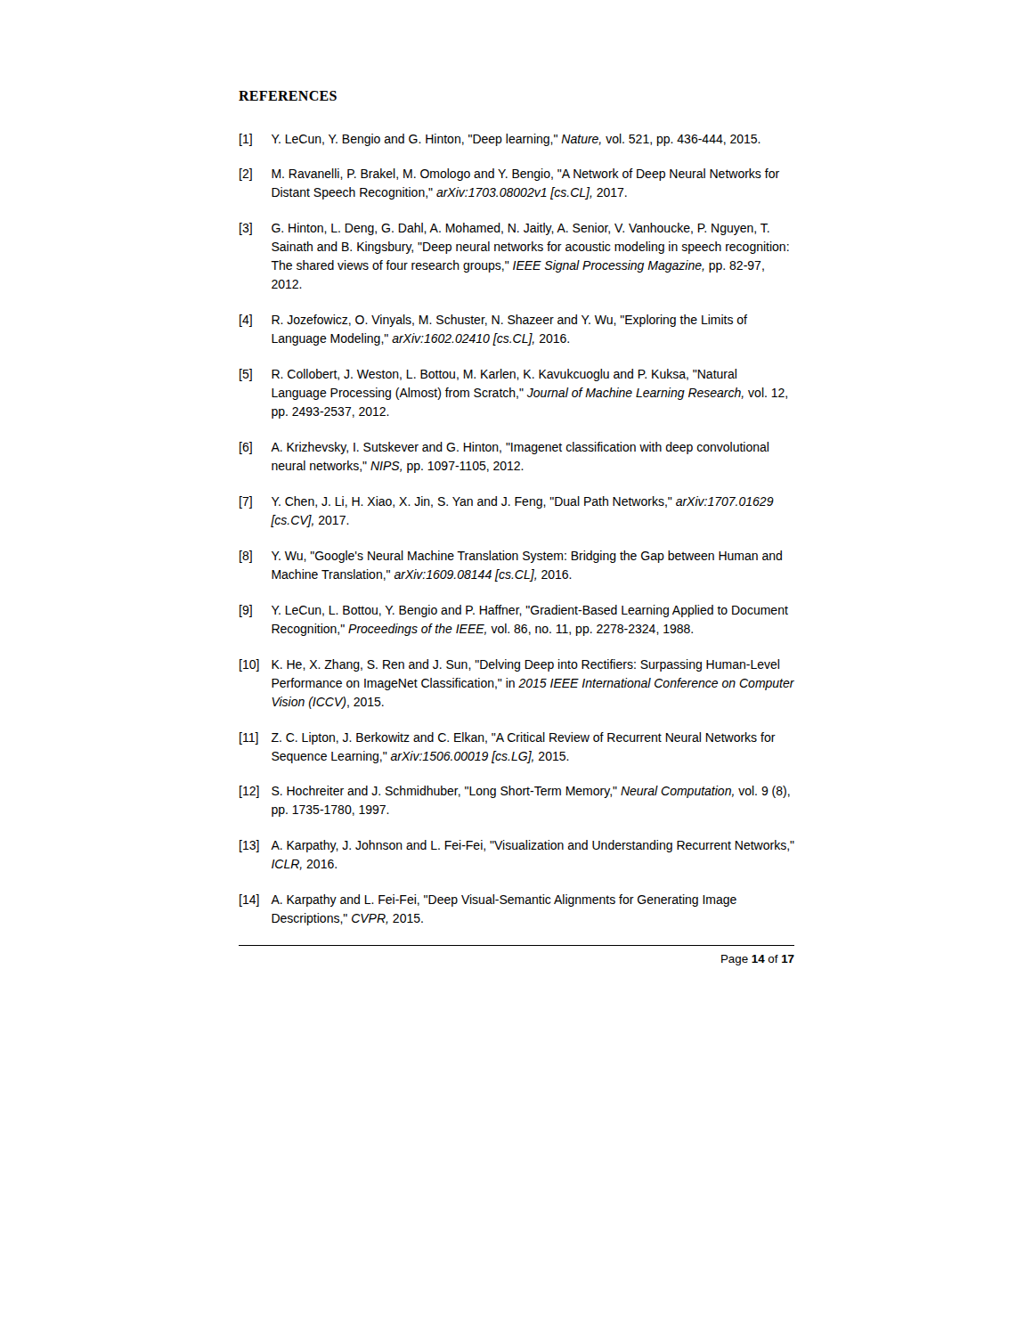REFERENCES
[1]
Y. LeCun, Y. Bengio and G. Hinton, "Deep learning," Nature, vol. 521, pp. 436-444, 2015.
[2]
M. Ravanelli, P. Brakel, M. Omologo and Y. Bengio, "A Network of Deep Neural Networks for Distant Speech Recognition," arXiv:1703.08002v1 [cs.CL], 2017.
[3]
G. Hinton, L. Deng, G. Dahl, A. Mohamed, N. Jaitly, A. Senior, V. Vanhoucke, P. Nguyen, T. Sainath and B. Kingsbury, "Deep neural networks for acoustic modeling in speech recognition: The shared views of four research groups," IEEE Signal Processing Magazine, pp. 82-97, 2012.
[4]
R. Jozefowicz, O. Vinyals, M. Schuster, N. Shazeer and Y. Wu, "Exploring the Limits of Language Modeling," arXiv:1602.02410 [cs.CL], 2016.
[5]
R. Collobert, J. Weston, L. Bottou, M. Karlen, K. Kavukcuoglu and P. Kuksa, "Natural Language Processing (Almost) from Scratch," Journal of Machine Learning Research, vol. 12, pp. 2493-2537, 2012.
[6]
A. Krizhevsky, I. Sutskever and G. Hinton, "Imagenet classification with deep convolutional neural networks," NIPS, pp. 1097-1105, 2012.
[7]
Y. Chen, J. Li, H. Xiao, X. Jin, S. Yan and J. Feng, "Dual Path Networks," arXiv:1707.01629 [cs.CV], 2017.
[8]
Y. Wu, "Google's Neural Machine Translation System: Bridging the Gap between Human and Machine Translation," arXiv:1609.08144 [cs.CL], 2016.
[9]
Y. LeCun, L. Bottou, Y. Bengio and P. Haffner, "Gradient-Based Learning Applied to Document Recognition," Proceedings of the IEEE, vol. 86, no. 11, pp. 2278-2324, 1988.
[10]
K. He, X. Zhang, S. Ren and J. Sun, "Delving Deep into Rectifiers: Surpassing Human-Level Performance on ImageNet Classification," in 2015 IEEE International Conference on Computer Vision (ICCV), 2015.
[11]
Z. C. Lipton, J. Berkowitz and C. Elkan, "A Critical Review of Recurrent Neural Networks for Sequence Learning," arXiv:1506.00019 [cs.LG], 2015.
[12]
S. Hochreiter and J. Schmidhuber, "Long Short-Term Memory," Neural Computation, vol. 9 (8), pp. 1735-1780, 1997.
[13]
A. Karpathy, J. Johnson and L. Fei-Fei, "Visualization and Understanding Recurrent Networks," ICLR, 2016.
[14]
A. Karpathy and L. Fei-Fei, "Deep Visual-Semantic Alignments for Generating Image Descriptions," CVPR, 2015.
Page 14 of 17